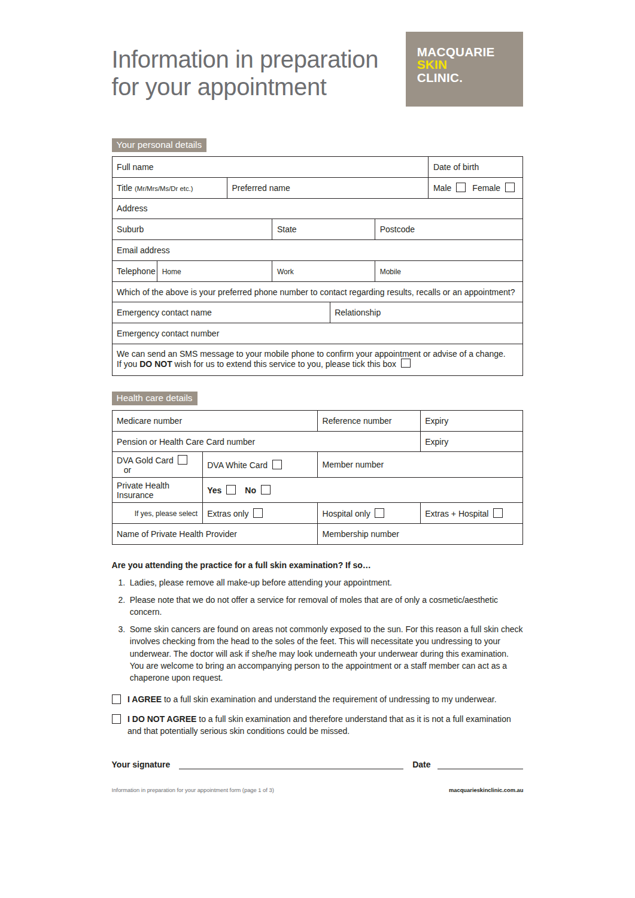Information in preparation
for your appointment
MACQUARIE
SKIN
CLINIC.
Your personal details
| Full name | Date of birth |
| Title (Mr/Mrs/Ms/Dr etc.) | Preferred name | Male Female |
| Address |
| Suburb | State | Postcode |
| Email address |
| Telephone | Home | Work | Mobile |
| Which of the above is your preferred phone number to contact regarding results, recalls or an appointment? |
| Emergency contact name | Relationship |
| Emergency contact number |
| We can send an SMS message to your mobile phone to confirm your appointment or advise of a change. If you DO NOT wish for us to extend this service to you, please tick this box |
Health care details
| Medicare number | Reference number | Expiry |
| Pension or Health Care Card number | Expiry |
| DVA Gold Card or | DVA White Card | Member number |
| Private Health Insurance | Yes No |
| If yes, please select | Extras only | Hospital only | Extras + Hospital |
| Name of Private Health Provider | Membership number |
Are you attending the practice for a full skin examination? If so…
Ladies, please remove all make-up before attending your appointment.
Please note that we do not offer a service for removal of moles that are of only a cosmetic/aesthetic concern.
Some skin cancers are found on areas not commonly exposed to the sun. For this reason a full skin check involves checking from the head to the soles of the feet. This will necessitate you undressing to your underwear. The doctor will ask if she/he may look underneath your underwear during this examination. You are welcome to bring an accompanying person to the appointment or a staff member can act as a chaperone upon request.
I AGREE to a full skin examination and understand the requirement of undressing to my underwear.
I DO NOT AGREE to a full skin examination and therefore understand that as it is not a full examination and that potentially serious skin conditions could be missed.
Your signature Date
Information in preparation for your appointment form (page 1 of 3) macquarieskinclinic.com.au